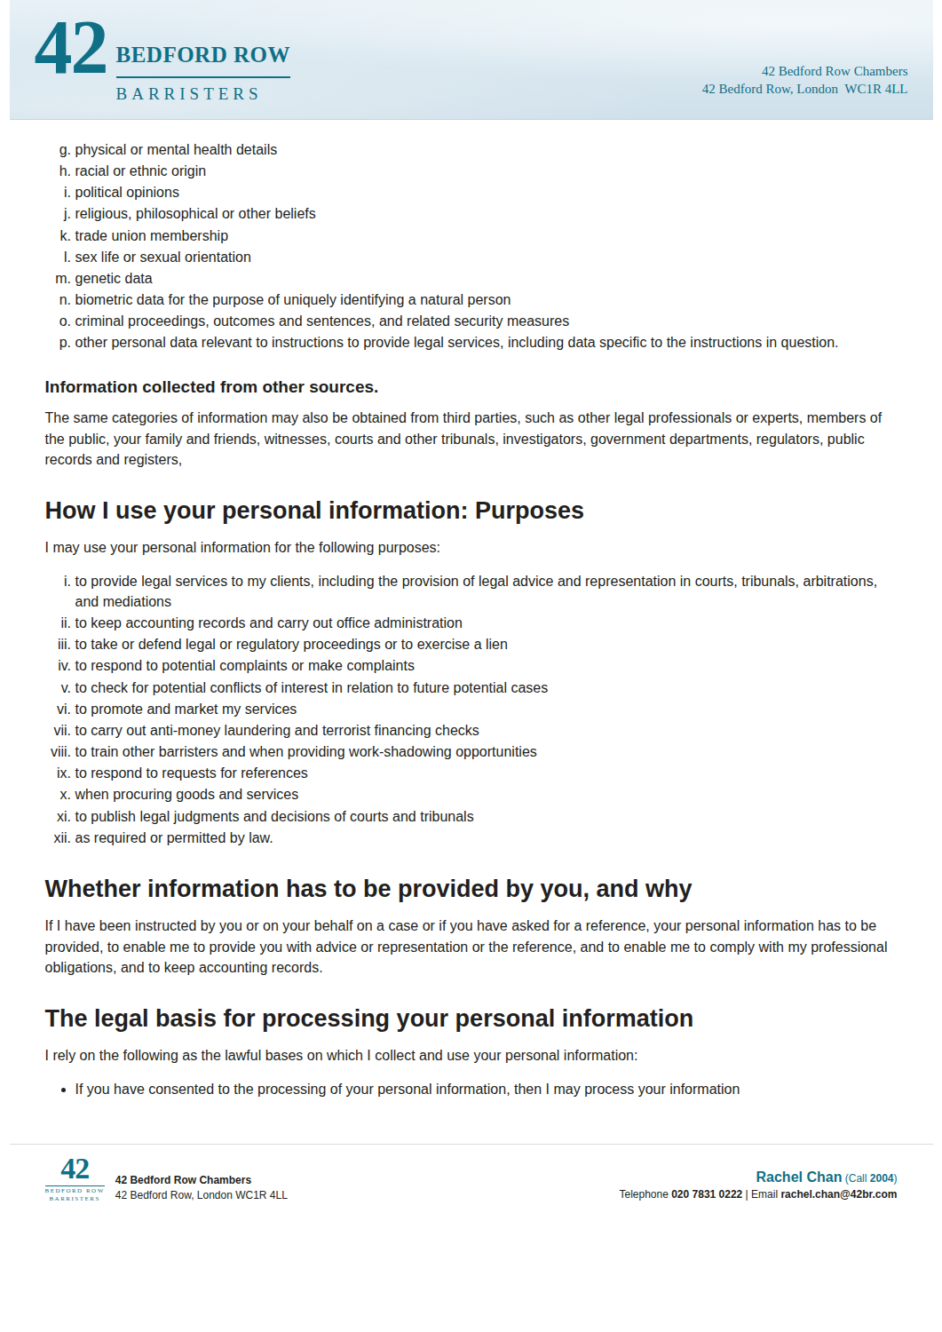42
BEDFORD ROW
BARRISTERS
42 Bedford Row Chambers
42 Bedford Row, London WC1R 4LL
physical or mental health details
racial or ethnic origin
political opinions
religious, philosophical or other beliefs
trade union membership
sex life or sexual orientation
genetic data
biometric data for the purpose of uniquely identifying a natural person
criminal proceedings, outcomes and sentences, and related security measures
other personal data relevant to instructions to provide legal services, including data specific to the instructions in question.
Information collected from other sources.
The same categories of information may also be obtained from third parties, such as other legal professionals or experts, members of the public, your family and friends, witnesses, courts and other tribunals, investigators, government departments, regulators, public records and registers,
How I use your personal information: Purposes
I may use your personal information for the following purposes:
to provide legal services to my clients, including the provision of legal advice and representation in courts, tribunals, arbitrations, and mediations
to keep accounting records and carry out office administration
to take or defend legal or regulatory proceedings or to exercise a lien
to respond to potential complaints or make complaints
to check for potential conflicts of interest in relation to future potential cases
to promote and market my services
to carry out anti-money laundering and terrorist financing checks
to train other barristers and when providing work-shadowing opportunities
to respond to requests for references
when procuring goods and services
to publish legal judgments and decisions of courts and tribunals
as required or permitted by law.
Whether information has to be provided by you, and why
If I have been instructed by you or on your behalf on a case or if you have asked for a reference, your personal information has to be provided, to enable me to provide you with advice or representation or the reference, and to enable me to comply with my professional obligations, and to keep accounting records.
The legal basis for processing your personal information
I rely on the following as the lawful bases on which I collect and use your personal information:
If you have consented to the processing of your personal information, then I may process your information
42
BEDFORD ROW BARRISTERS
42 Bedford Row Chambers
42 Bedford Row, London WC1R 4LL
Rachel Chan (Call 2004)
Telephone 020 7831 0222 | Email rachel.chan@42br.com